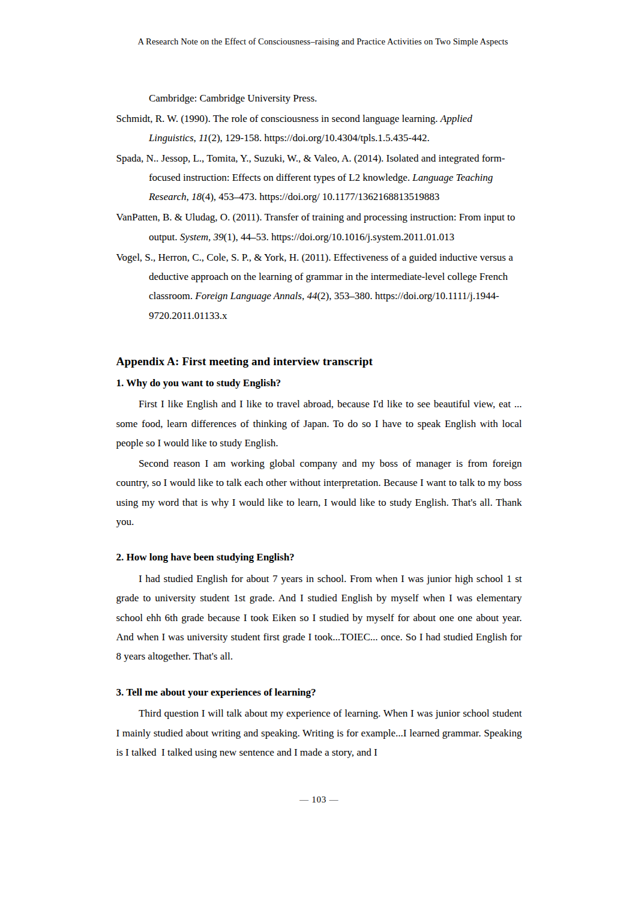A Research Note on the Effect of Consciousness–raising and Practice Activities on Two Simple Aspects
Cambridge: Cambridge University Press.
Schmidt, R. W. (1990). The role of consciousness in second language learning. Applied Linguistics, 11(2), 129-158. https://doi.org/10.4304/tpls.1.5.435-442.
Spada, N.. Jessop, L., Tomita, Y., Suzuki, W., & Valeo, A. (2014). Isolated and integrated form-focused instruction: Effects on different types of L2 knowledge. Language Teaching Research, 18(4), 453–473. https://doi.org/ 10.1177/1362168813519883
VanPatten, B. & Uludag, O. (2011). Transfer of training and processing instruction: From input to output. System, 39(1), 44–53. https://doi.org/10.1016/j.system.2011.01.013
Vogel, S., Herron, C., Cole, S. P., & York, H. (2011). Effectiveness of a guided inductive versus a deductive approach on the learning of grammar in the intermediate-level college French classroom. Foreign Language Annals, 44(2), 353–380. https://doi.org/10.1111/j.1944-9720.2011.01133.x
Appendix A: First meeting and interview transcript
1. Why do you want to study English?
First I like English and I like to travel abroad, because I'd like to see beautiful view, eat ... some food, learn differences of thinking of Japan. To do so I have to speak English with local people so I would like to study English.
Second reason I am working global company and my boss of manager is from foreign country, so I would like to talk each other without interpretation. Because I want to talk to my boss using my word that is why I would like to learn, I would like to study English. That's all. Thank you.
2. How long have been studying English?
I had studied English for about 7 years in school. From when I was junior high school 1 st grade to university student 1st grade. And I studied English by myself when I was elementary school ehh 6th grade because I took Eiken so I studied by myself for about one one about year. And when I was university student first grade I took...TOIEC... once. So I had studied English for 8 years altogether. That's all.
3. Tell me about your experiences of learning?
Third question I will talk about my experience of learning. When I was junior school student I mainly studied about writing and speaking. Writing is for example...I learned grammar. Speaking is I talked I talked using new sentence and I made a story, and I
— 103 —